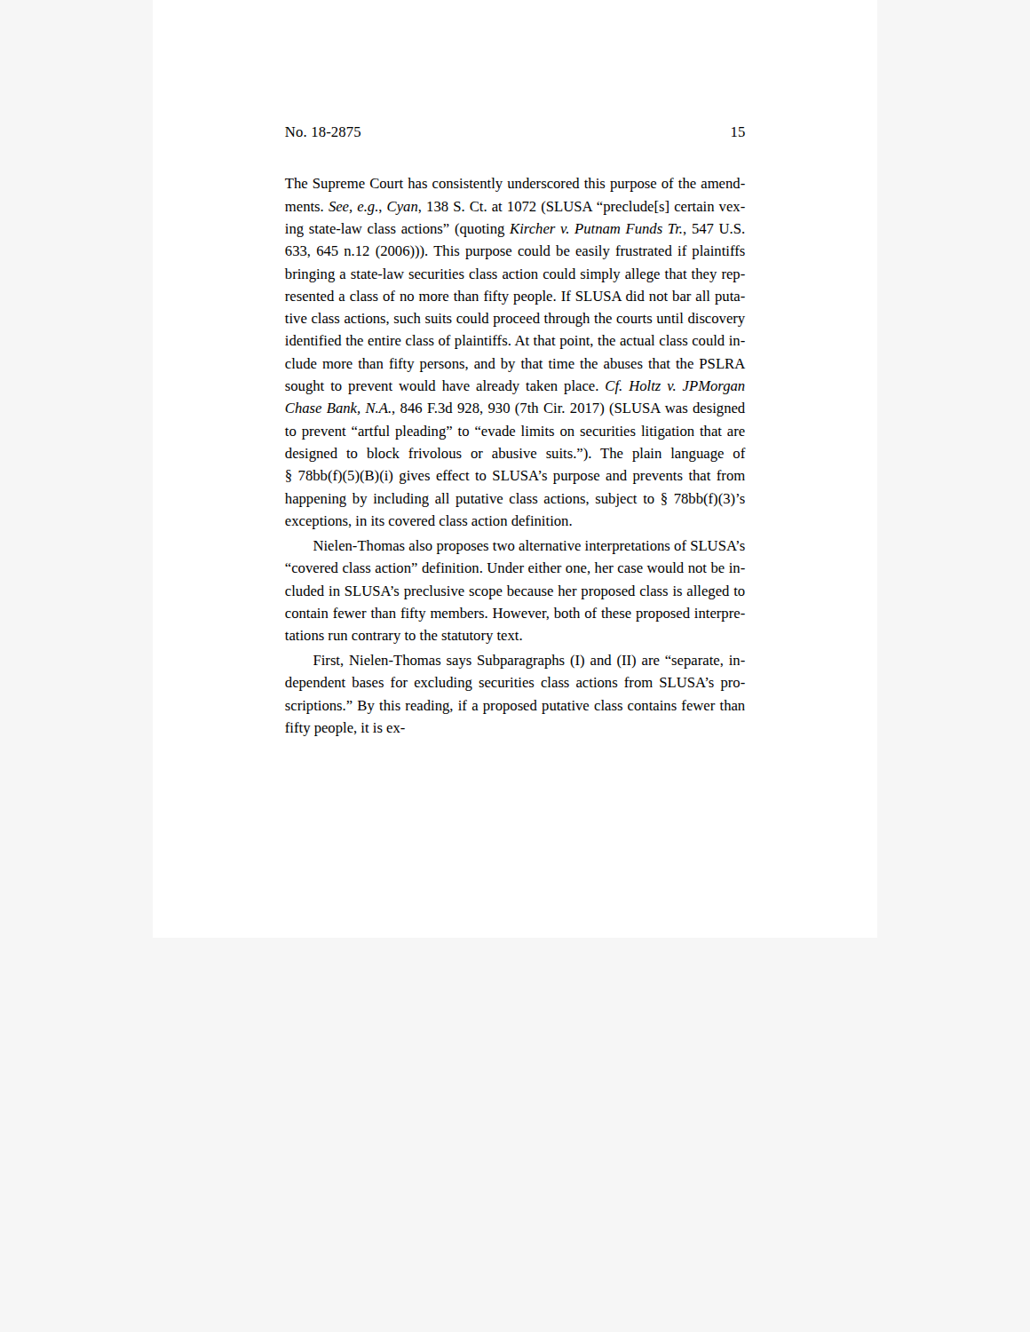No. 18-2875 15
The Supreme Court has consistently underscored this purpose of the amendments. See, e.g., Cyan, 138 S. Ct. at 1072 (SLUSA “preclude[s] certain vexing state-law class actions” (quoting Kircher v. Putnam Funds Tr., 547 U.S. 633, 645 n.12 (2006))). This purpose could be easily frustrated if plaintiffs bringing a state-law securities class action could simply allege that they represented a class of no more than fifty people. If SLUSA did not bar all putative class actions, such suits could proceed through the courts until discovery identified the entire class of plaintiffs. At that point, the actual class could include more than fifty persons, and by that time the abuses that the PSLRA sought to prevent would have already taken place. Cf. Holtz v. JPMorgan Chase Bank, N.A., 846 F.3d 928, 930 (7th Cir. 2017) (SLUSA was designed to prevent “artful pleading” to “evade limits on securities litigation that are designed to block frivolous or abusive suits.”). The plain language of § 78bb(f)(5)(B)(i) gives effect to SLUSA’s purpose and prevents that from happening by including all putative class actions, subject to § 78bb(f)(3)’s exceptions, in its covered class action definition.
Nielen-Thomas also proposes two alternative interpretations of SLUSA’s “covered class action” definition. Under either one, her case would not be included in SLUSA’s preclusive scope because her proposed class is alleged to contain fewer than fifty members. However, both of these proposed interpretations run contrary to the statutory text.
First, Nielen-Thomas says Subparagraphs (I) and (II) are “separate, independent bases for excluding securities class actions from SLUSA’s proscriptions.” By this reading, if a proposed putative class contains fewer than fifty people, it is ex-